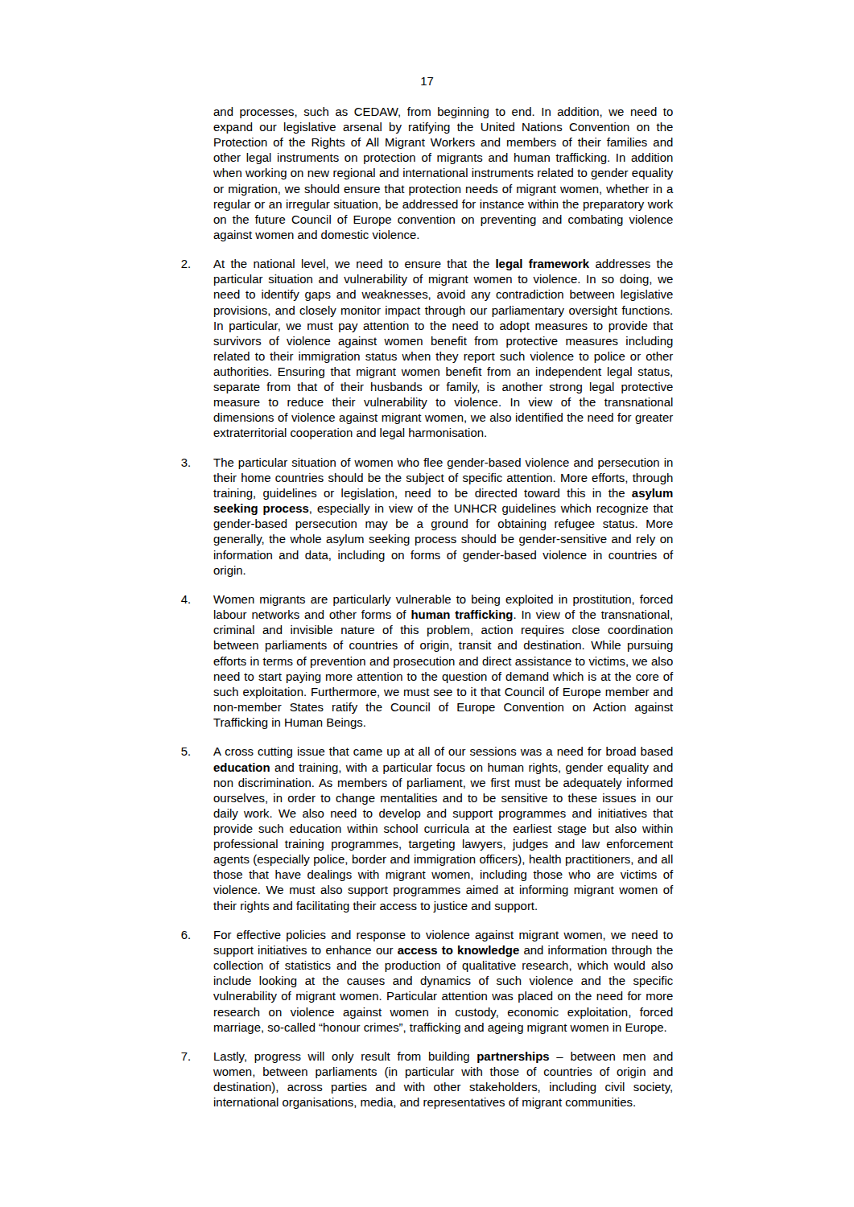17
and processes, such as CEDAW, from beginning to end. In addition, we need to expand our legislative arsenal by ratifying the United Nations Convention on the Protection of the Rights of All Migrant Workers and members of their families and other legal instruments on protection of migrants and human trafficking. In addition when working on new regional and international instruments related to gender equality or migration, we should ensure that protection needs of migrant women, whether in a regular or an irregular situation, be addressed for instance within the preparatory work on the future Council of Europe convention on preventing and combating violence against women and domestic violence.
2.
At the national level, we need to ensure that the legal framework addresses the particular situation and vulnerability of migrant women to violence. In so doing, we need to identify gaps and weaknesses, avoid any contradiction between legislative provisions, and closely monitor impact through our parliamentary oversight functions. In particular, we must pay attention to the need to adopt measures to provide that survivors of violence against women benefit from protective measures including related to their immigration status when they report such violence to police or other authorities. Ensuring that migrant women benefit from an independent legal status, separate from that of their husbands or family, is another strong legal protective measure to reduce their vulnerability to violence. In view of the transnational dimensions of violence against migrant women, we also identified the need for greater extraterritorial cooperation and legal harmonisation.
3.
The particular situation of women who flee gender-based violence and persecution in their home countries should be the subject of specific attention. More efforts, through training, guidelines or legislation, need to be directed toward this in the asylum seeking process, especially in view of the UNHCR guidelines which recognize that gender-based persecution may be a ground for obtaining refugee status. More generally, the whole asylum seeking process should be gender-sensitive and rely on information and data, including on forms of gender-based violence in countries of origin.
4.
Women migrants are particularly vulnerable to being exploited in prostitution, forced labour networks and other forms of human trafficking. In view of the transnational, criminal and invisible nature of this problem, action requires close coordination between parliaments of countries of origin, transit and destination. While pursuing efforts in terms of prevention and prosecution and direct assistance to victims, we also need to start paying more attention to the question of demand which is at the core of such exploitation. Furthermore, we must see to it that Council of Europe member and non-member States ratify the Council of Europe Convention on Action against Trafficking in Human Beings.
5.
A cross cutting issue that came up at all of our sessions was a need for broad based education and training, with a particular focus on human rights, gender equality and non discrimination. As members of parliament, we first must be adequately informed ourselves, in order to change mentalities and to be sensitive to these issues in our daily work. We also need to develop and support programmes and initiatives that provide such education within school curricula at the earliest stage but also within professional training programmes, targeting lawyers, judges and law enforcement agents (especially police, border and immigration officers), health practitioners, and all those that have dealings with migrant women, including those who are victims of violence. We must also support programmes aimed at informing migrant women of their rights and facilitating their access to justice and support.
6.
For effective policies and response to violence against migrant women, we need to support initiatives to enhance our access to knowledge and information through the collection of statistics and the production of qualitative research, which would also include looking at the causes and dynamics of such violence and the specific vulnerability of migrant women. Particular attention was placed on the need for more research on violence against women in custody, economic exploitation, forced marriage, so-called “honour crimes”, trafficking and ageing migrant women in Europe.
7.
Lastly, progress will only result from building partnerships – between men and women, between parliaments (in particular with those of countries of origin and destination), across parties and with other stakeholders, including civil society, international organisations, media, and representatives of migrant communities.